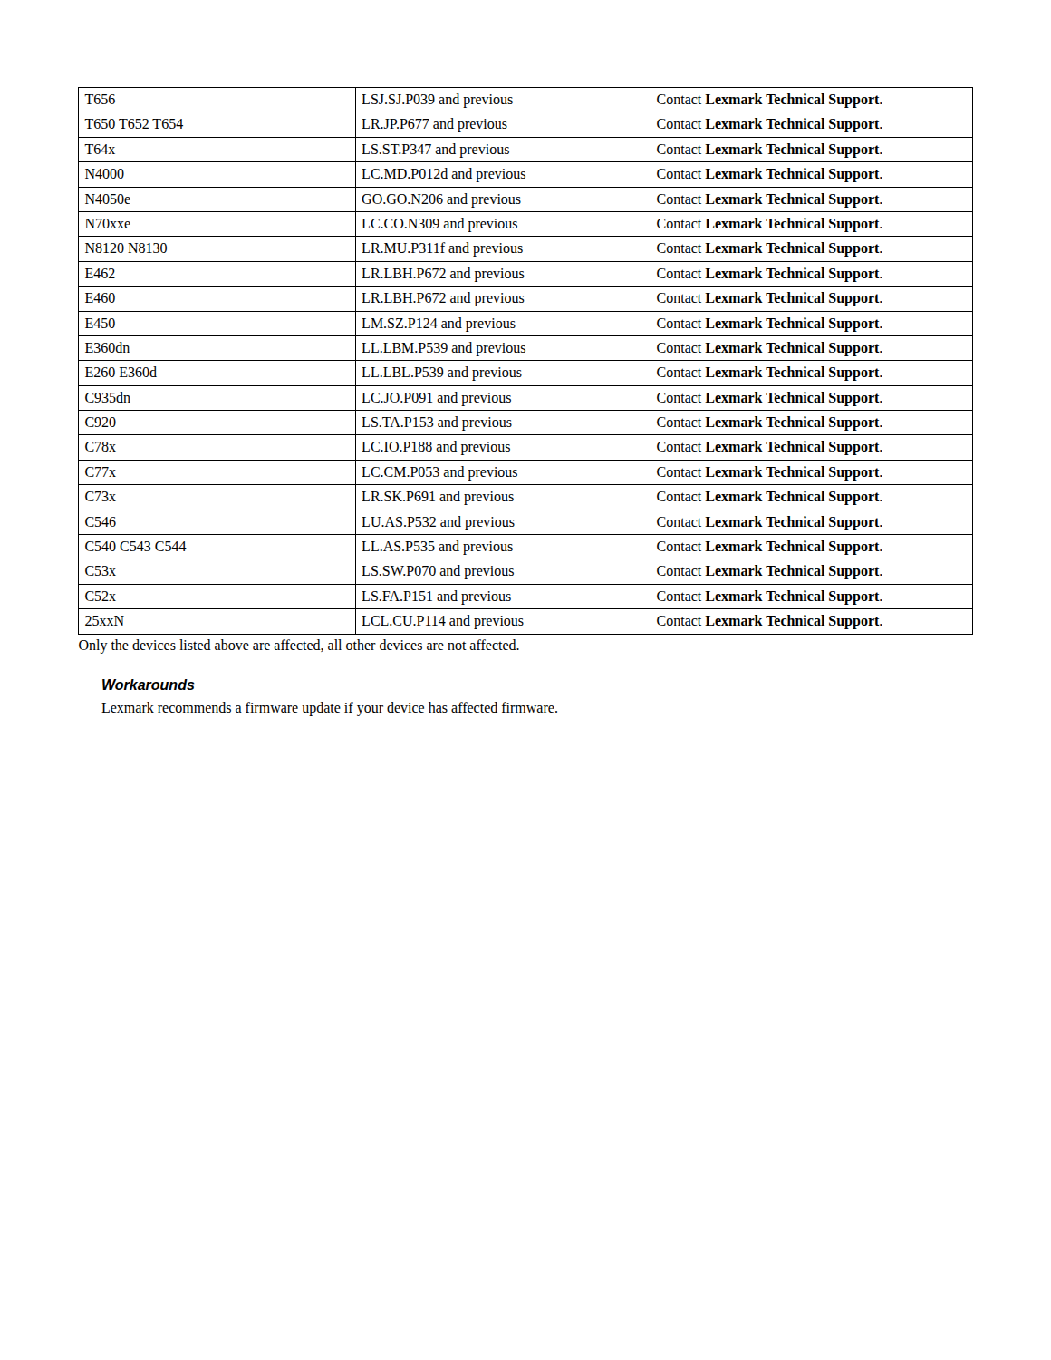| T656 | LSJ.SJ.P039 and previous | Contact Lexmark Technical Support . |
| T650 T652 T654 | LR.JP.P677 and previous | Contact Lexmark Technical Support . |
| T64x | LS.ST.P347 and previous | Contact Lexmark Technical Support . |
| N4000 | LC.MD.P012d and previous | Contact Lexmark Technical Support . |
| N4050e | GO.GO.N206 and previous | Contact Lexmark Technical Support . |
| N70xxe | LC.CO.N309 and previous | Contact Lexmark Technical Support . |
| N8120 N8130 | LR.MU.P311f and previous | Contact Lexmark Technical Support . |
| E462 | LR.LBH.P672 and previous | Contact Lexmark Technical Support . |
| E460 | LR.LBH.P672 and previous | Contact Lexmark Technical Support . |
| E450 | LM.SZ.P124 and previous | Contact Lexmark Technical Support . |
| E360dn | LL.LBM.P539 and previous | Contact Lexmark Technical Support . |
| E260 E360d | LL.LBL.P539 and previous | Contact Lexmark Technical Support . |
| C935dn | LC.JO.P091 and previous | Contact Lexmark Technical Support . |
| C920 | LS.TA.P153 and previous | Contact Lexmark Technical Support . |
| C78x | LC.IO.P188 and previous | Contact Lexmark Technical Support . |
| C77x | LC.CM.P053 and previous | Contact Lexmark Technical Support . |
| C73x | LR.SK.P691 and previous | Contact Lexmark Technical Support . |
| C546 | LU.AS.P532 and previous | Contact Lexmark Technical Support . |
| C540 C543 C544 | LL.AS.P535 and previous | Contact Lexmark Technical Support . |
| C53x | LS.SW.P070 and previous | Contact Lexmark Technical Support . |
| C52x | LS.FA.P151 and previous | Contact Lexmark Technical Support . |
| 25xxN | LCL.CU.P114 and previous | Contact Lexmark Technical Support . |
Only the devices listed above are affected, all other devices are not affected.
Workarounds
Lexmark recommends a firmware update if your device has affected firmware.